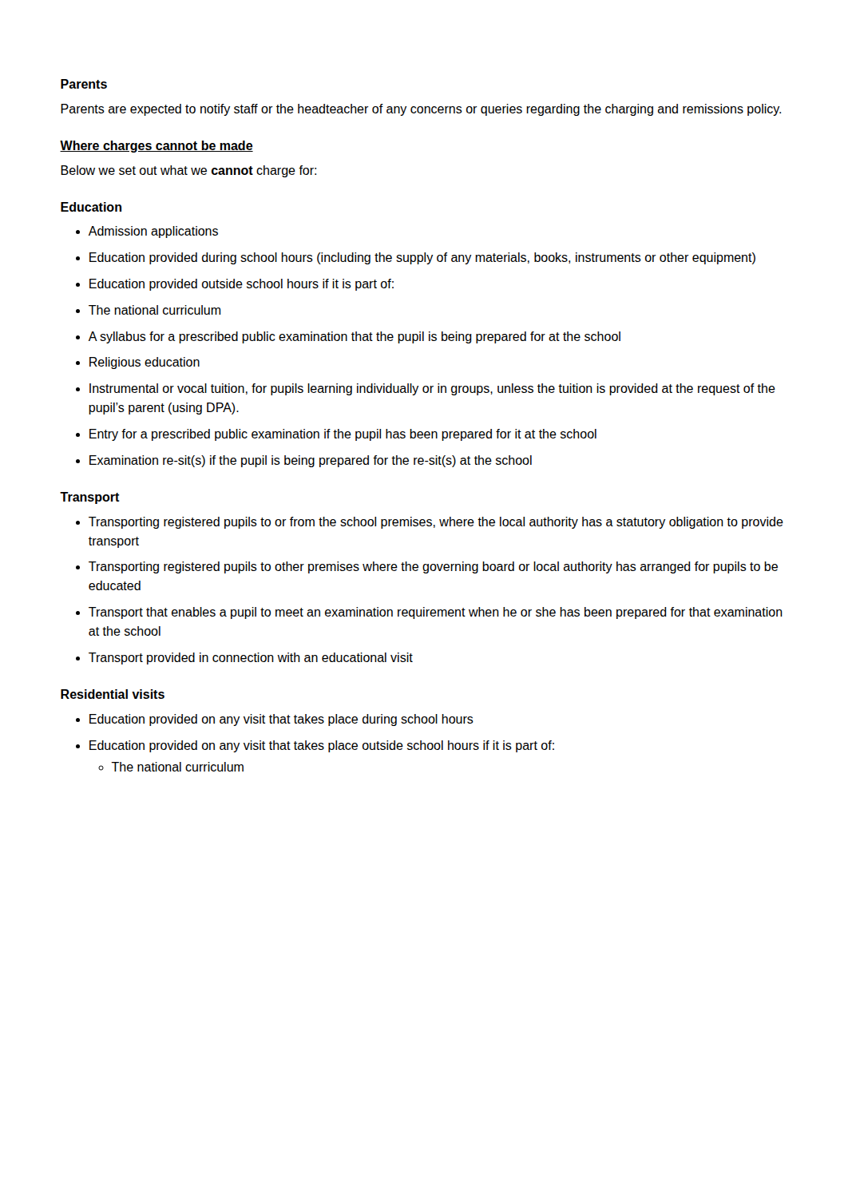Parents
Parents are expected to notify staff or the headteacher of any concerns or queries regarding the charging and remissions policy.
Where charges cannot be made
Below we set out what we cannot charge for:
Education
Admission applications
Education provided during school hours (including the supply of any materials, books, instruments or other equipment)
Education provided outside school hours if it is part of:
The national curriculum
A syllabus for a prescribed public examination that the pupil is being prepared for at the school
Religious education
Instrumental or vocal tuition, for pupils learning individually or in groups, unless the tuition is provided at the request of the pupil’s parent (using DPA).
Entry for a prescribed public examination if the pupil has been prepared for it at the school
Examination re-sit(s) if the pupil is being prepared for the re-sit(s) at the school
Transport
Transporting registered pupils to or from the school premises, where the local authority has a statutory obligation to provide transport
Transporting registered pupils to other premises where the governing board or local authority has arranged for pupils to be educated
Transport that enables a pupil to meet an examination requirement when he or she has been prepared for that examination at the school
Transport provided in connection with an educational visit
Residential visits
Education provided on any visit that takes place during school hours
Education provided on any visit that takes place outside school hours if it is part of:
The national curriculum